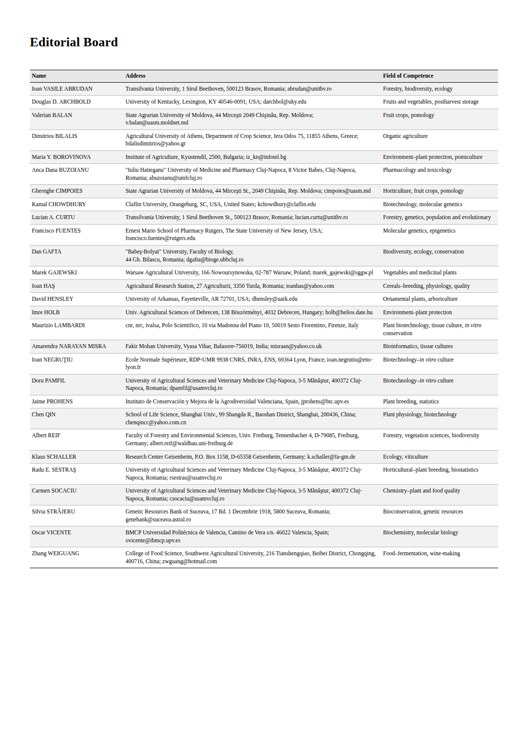Editorial Board
| Name | Address | Field of Competence |
| --- | --- | --- |
| Ioan VASILE ABRUDAN | Transilvania University, 1 Sirul Beethoven, 500123 Brasov, Romania; abrudan@unitbv.ro | Forestry, biodiversity, ecology |
| Douglas D. ARCHBOLD | University of Kentucky, Lexington, KY 40546-0091, USA; darchbol@uky.edu | Fruits and vegetables, postharvest storage |
| Valerian BALAN | State Agrarian University of Moldova, 44 Mirceşti 2049 Chişinău, Rep. Moldova; v.balan@uasm.moldnet.md | Fruit crops, pomology |
| Dimitrios BILALIS | Agricultural University of Athens, Department of Crop Science, Iera Odos 75, 11855 Athens, Greece; bilalisdimitrios@yahoo.gr | Organic agriculture |
| Maria Y. BOROVINOVA | Institute of Agriculture, Kyustendil, 2500, Bulgaria; iz_kn@infotel.bg | Environment–plant protection, pomiculture |
| Anca Dana BUZOIANU | "Iuliu Hatieganu" University of Medicine and Pharmacy Cluj-Napoca, 8 Victor Babes, Cluj-Napoca, Romania; abuzoianu@umfcluj.ro | Pharmacology and toxicology |
| Gheorghe CIMPOIES | State Agrarian University of Moldova, 44 Mirceşti St., 2049 Chişinău, Rep. Moldova; cimpoies@uasm.md | Horticulture, fruit crops, pomology |
| Kamal CHOWDHURY | Claflin University, Orangeburg, SC, USA, United States; kchowdhury@claflin.edu | Biotechnology, molecular genetics |
| Lucian A. CURTU | Transilvania University, 1 Sirul Beethoven St., 500123 Brasov, Romania; lucian.curtu@unitbv.ro | Forestry, genetics, population and evolutionary |
| Francisco FUENTES | Ernest Mario School of Pharmacy Rutgers, The State University of New Jersey, USA; francisco.fuentes@rutgers.edu | Molecular genetics, epigenetics |
| Dan GAFTA | "Babeş-Bolyai" University, Faculty of Biology, 44 Gh. Bilascu, Romania; dgafta@bioge.ubbcluj.ro | Biodiversity, ecology, conservation |
| Marek GAJEWSKI | Warsaw Agricultural University, 166 Nowoursynowska, 02-787 Warsaw, Poland; marek_gajewski@sggw.pl | Vegetables and medicinal plants |
| Ioan HAŞ | Agricultural Research Station, 27 Agriculturii, 3350 Turda, Romania; ioanhas@yahoo.com | Cereals–breeding, physiology, quality |
| David HENSLEY | University of Arkansas, Fayetteville, AR 72701, USA; dhensley@uark.edu | Ornamental plants, arboriculture |
| Imre HOLB | Univ. Agricultural Sciences of Debrecen, 138 Böszörményi, 4032 Debrecen, Hungary; holb@helios.date.hu | Environment–plant protection |
| Maurizio LAMBARDI | cnr, nrc, ivalsa, Polo Scientifico, 10 via Madonna del Piano 10, 50019 Sesto Fiorentino, Firenze, Italy | Plant biotechnology, tissue culture, in vitro conservation |
| Amarendra NARAYAN MISRA | Fakir Mohan University, Vyasa Vihar, Balasore-756019, India; misraan@yahoo.co.uk | Bioinformatics, tissue cultures |
| Ioan NEGRUŢIU | Ecole Normale Supérieure, RDP-UMR 9938 CNRS, INRA, ENS, 69364 Lyon, France; ioan.negrutiu@ens-lyon.fr | Biotechnology– in vitro culture |
| Doru PAMFIL | University of Agricultural Sciences and Veterinary Medicine Cluj-Napoca, 3-5 Mănăştur, 400372 Cluj-Napoca, Romania; dpamfil@usamvcluj.ro | Biotechnology– in vitro culture |
| Jaime PROHENS | Instituto de Conservación y Mejora de la Agrodiversidad Valenciana, Spain, jprohens@btc.upv.es | Plant breeding, statistics |
| Chen QIN | School of Life Science, Shanghai Univ., 99 Shangda R., Baoshan District, Shanghai, 200436, China; chenqincc@yahoo.com.cn | Plant physiology, biotechnology |
| Albert REIF | Faculty of Forestry and Environmental Sciences, Univ. Freiburg, Tennenbacher 4, D-79085, Freiburg, Germany; albert.reif@waldbau.uni-freiburg.de | Forestry, vegetation sciences, biodiversity |
| Klaus SCHALLER | Research Center Geisenheim, P.O. Box 1158, D-65358 Geisenheim, Germany; k.schaller@fa-gm.de | Ecology, viticulture |
| Radu E. SESTRAŞ | University of Agricultural Sciences and Veterinary Medicine Cluj-Napoca, 3-5 Mănăştur, 400372 Cluj-Napoca, Romania; rsestras@usamvcluj.ro | Horticultural–plant breeding, biostatistics |
| Carmen SOCACIU | University of Agricultural Sciences and Veterinary Medicine Cluj-Napoca, 3-5 Mănăştur, 400372 Cluj-Napoca, Romania; csocaciu@usamvcluj.ro | Chemistry–plant and food quality |
| Silvia STRĂJERU | Genetic Resources Bank of Suceava, 17 Bd. 1 Decembrie 1918, 5800 Suceava, Romania; genebank@suceava.astral.ro | Bioconservation, genetic resources |
| Oscar VICENTE | BMCP Universidad Politécnica de Valencia, Camino de Vera s/n. 46022 Valencia, Spain; ovicente@ibmcp.upv.es | Biochemistry, molecular biology |
| Zhang WEIGUANG | College of Food Science, Southwest Agricultural University, 216 Tianshengqiao, Beibei District, Chongqing, 400716, China; zwguang@hotmail.com | Food–fermentation, wine-making |